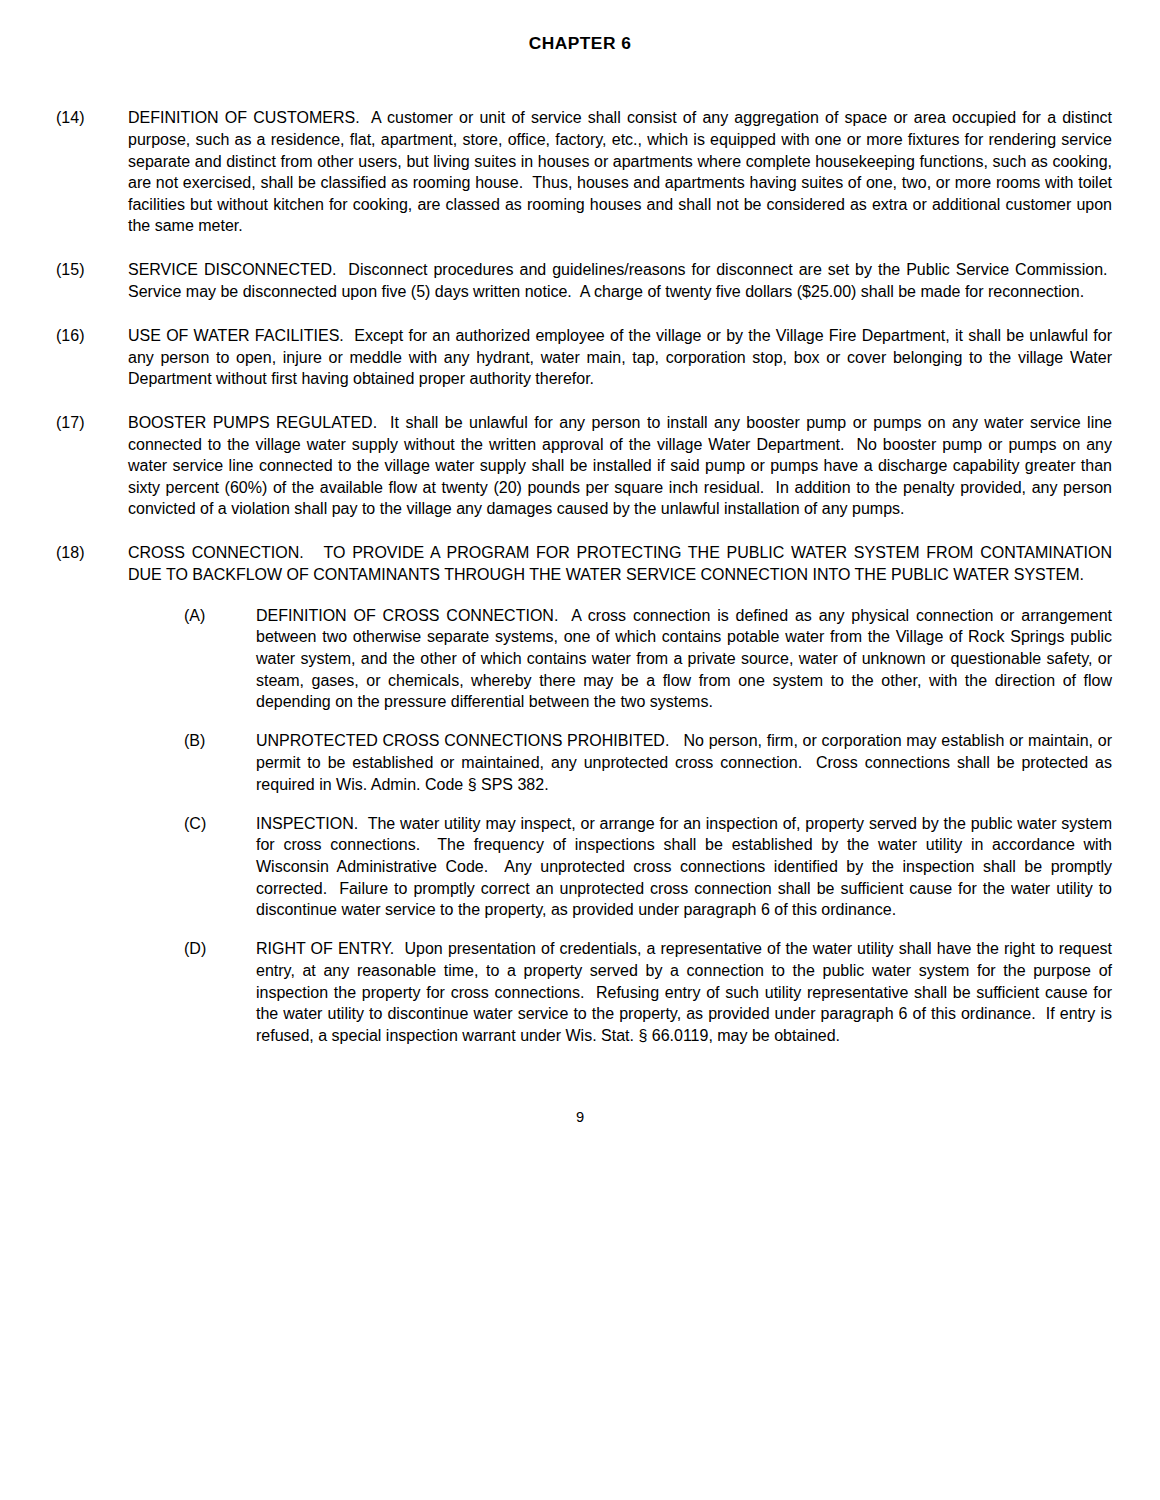CHAPTER 6
(14)
DEFINITION OF CUSTOMERS. A customer or unit of service shall consist of any aggregation of space or area occupied for a distinct purpose, such as a residence, flat, apartment, store, office, factory, etc., which is equipped with one or more fixtures for rendering service separate and distinct from other users, but living suites in houses or apartments where complete housekeeping functions, such as cooking, are not exercised, shall be classified as rooming house. Thus, houses and apartments having suites of one, two, or more rooms with toilet facilities but without kitchen for cooking, are classed as rooming houses and shall not be considered as extra or additional customer upon the same meter.
(15)
SERVICE DISCONNECTED. Disconnect procedures and guidelines/reasons for disconnect are set by the Public Service Commission. Service may be disconnected upon five (5) days written notice. A charge of twenty five dollars ($25.00) shall be made for reconnection.
(16)
USE OF WATER FACILITIES. Except for an authorized employee of the village or by the Village Fire Department, it shall be unlawful for any person to open, injure or meddle with any hydrant, water main, tap, corporation stop, box or cover belonging to the village Water Department without first having obtained proper authority therefor.
(17)
BOOSTER PUMPS REGULATED. It shall be unlawful for any person to install any booster pump or pumps on any water service line connected to the village water supply without the written approval of the village Water Department. No booster pump or pumps on any water service line connected to the village water supply shall be installed if said pump or pumps have a discharge capability greater than sixty percent (60%) of the available flow at twenty (20) pounds per square inch residual. In addition to the penalty provided, any person convicted of a violation shall pay to the village any damages caused by the unlawful installation of any pumps.
(18)
CROSS CONNECTION. TO PROVIDE A PROGRAM FOR PROTECTING THE PUBLIC WATER SYSTEM FROM CONTAMINATION DUE TO BACKFLOW OF CONTAMINANTS THROUGH THE WATER SERVICE CONNECTION INTO THE PUBLIC WATER SYSTEM.
(A)
DEFINITION OF CROSS CONNECTION. A cross connection is defined as any physical connection or arrangement between two otherwise separate systems, one of which contains potable water from the Village of Rock Springs public water system, and the other of which contains water from a private source, water of unknown or questionable safety, or steam, gases, or chemicals, whereby there may be a flow from one system to the other, with the direction of flow depending on the pressure differential between the two systems.
(B)
UNPROTECTED CROSS CONNECTIONS PROHIBITED. No person, firm, or corporation may establish or maintain, or permit to be established or maintained, any unprotected cross connection. Cross connections shall be protected as required in Wis. Admin. Code § SPS 382.
(C)
INSPECTION. The water utility may inspect, or arrange for an inspection of, property served by the public water system for cross connections. The frequency of inspections shall be established by the water utility in accordance with Wisconsin Administrative Code. Any unprotected cross connections identified by the inspection shall be promptly corrected. Failure to promptly correct an unprotected cross connection shall be sufficient cause for the water utility to discontinue water service to the property, as provided under paragraph 6 of this ordinance.
(D)
RIGHT OF ENTRY. Upon presentation of credentials, a representative of the water utility shall have the right to request entry, at any reasonable time, to a property served by a connection to the public water system for the purpose of inspection the property for cross connections. Refusing entry of such utility representative shall be sufficient cause for the water utility to discontinue water service to the property, as provided under paragraph 6 of this ordinance. If entry is refused, a special inspection warrant under Wis. Stat. § 66.0119, may be obtained.
9